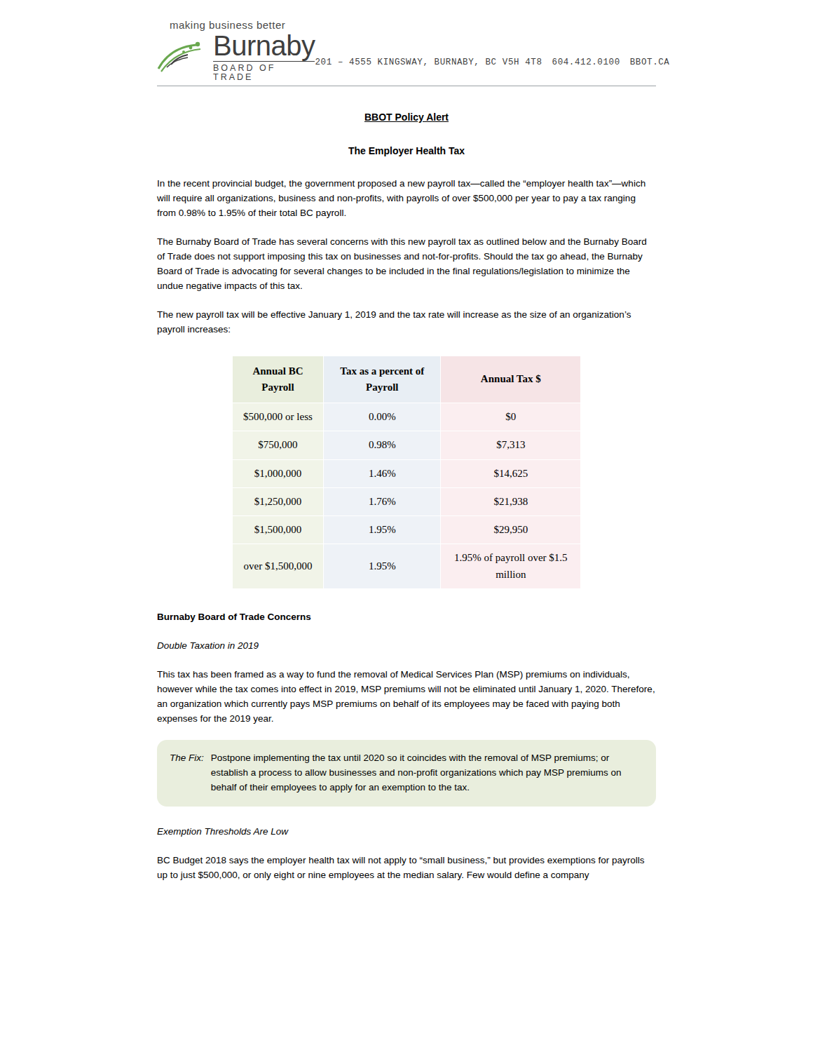making business better
Burnaby BOARD OF TRADE
201 – 4555 KINGSWAY, BURNABY, BC V5H 4T8604.412.0100 BBOT.CA
BBOT Policy Alert
The Employer Health Tax
In the recent provincial budget, the government proposed a new payroll tax—called the “employer health tax”—which will require all organizations, business and non-profits, with payrolls of over $500,000 per year to pay a tax ranging from 0.98% to 1.95% of their total BC payroll.
The Burnaby Board of Trade has several concerns with this new payroll tax as outlined below and the Burnaby Board of Trade does not support imposing this tax on businesses and not-for-profits. Should the tax go ahead, the Burnaby Board of Trade is advocating for several changes to be included in the final regulations/legislation to minimize the undue negative impacts of this tax.
The new payroll tax will be effective January 1, 2019 and the tax rate will increase as the size of an organization’s payroll increases:
| Annual BC Payroll | Tax as a percent of Payroll | Annual Tax $ |
| --- | --- | --- |
| $500,000 or less | 0.00% | $0 |
| $750,000 | 0.98% | $7,313 |
| $1,000,000 | 1.46% | $14,625 |
| $1,250,000 | 1.76% | $21,938 |
| $1,500,000 | 1.95% | $29,950 |
| over $1,500,000 | 1.95% | 1.95% of payroll over $1.5 million |
Burnaby Board of Trade Concerns
Double Taxation in 2019
This tax has been framed as a way to fund the removal of Medical Services Plan (MSP) premiums on individuals, however while the tax comes into effect in 2019, MSP premiums will not be eliminated until January 1, 2020. Therefore, an organization which currently pays MSP premiums on behalf of its employees may be faced with paying both expenses for the 2019 year.
The Fix:
Postpone implementing the tax until 2020 so it coincides with the removal of MSP premiums; or establish a process to allow businesses and non-profit organizations which pay MSP premiums on behalf of their employees to apply for an exemption to the tax.
Exemption Thresholds Are Low
BC Budget 2018 says the employer health tax will not apply to “small business,” but provides exemptions for payrolls up to just $500,000, or only eight or nine employees at the median salary. Few would define a company